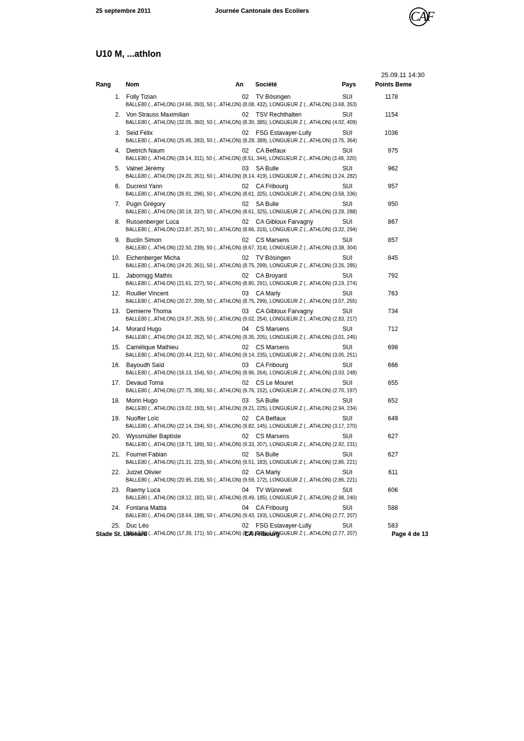25 septembre 2011
Journée Cantonale des Ecoliers
CAF
U10 M, ...athlon
25.09.11 14:30
| Rang | Nom | An | Société | Pays | Points Beme |
| --- | --- | --- | --- | --- | --- |
| 1. | Folly Tizian | 02 | TV Bösingen | SUI | 1178 |
| | BALLE80 (...ATHLON) (34.66, 393), 50 (...ATHLON) (8.08, 432), LONGUEUR Z (...ATHLON) (3.68, 353) |
| 2. | Von Strauss Maximilian | 02 | TSV Rechthalten | SUI | 1154 |
| | BALLE80 (...ATHLON) (32.05, 360), 50 (...ATHLON) (8.30, 385), LONGUEUR Z (...ATHLON) (4.02, 409) |
| 3. | Seid Félix | 02 | FSG Estavayer-Lully | SUI | 1036 |
| | BALLE80 (...ATHLON) (25.95, 283), 50 (...ATHLON) (8.28, 389), LONGUEUR Z (...ATHLON) (3.75, 364) |
| 4. | Dietrich Naum | 02 | CA Belfaux | SUI | 975 |
| | BALLE80 (...ATHLON) (28.14, 311), 50 (...ATHLON) (8.51, 344), LONGUEUR Z (...ATHLON) (3.48, 320) |
| 5. | Valnet Jérémy | 03 | SA Bulle | SUI | 962 |
| | BALLE80 (...ATHLON) (24.20, 261), 50 (...ATHLON) (8.14, 419), LONGUEUR Z (...ATHLON) (3.24, 282) |
| 6. | Ducrest Yann | 02 | CA Fribourg | SUI | 957 |
| | BALLE80 (...ATHLON) (26.91, 296), 50 (...ATHLON) (8.61, 325), LONGUEUR Z (...ATHLON) (3.58, 336) |
| 7. | Pugin Grégory | 02 | SA Bulle | SUI | 950 |
| | BALLE80 (...ATHLON) (30.18, 337), 50 (...ATHLON) (8.61, 325), LONGUEUR Z (...ATHLON) (3.28, 288) |
| 8. | Russenberger Luca | 02 | CA Gibloux Farvagny | SUI | 867 |
| | BALLE80 (...ATHLON) (23.87, 257), 50 (...ATHLON) (8.66, 316), LONGUEUR Z (...ATHLON) (3.32, 294) |
| 9. | Buclin Simon | 02 | CS Marsens | SUI | 857 |
| | BALLE80 (...ATHLON) (22.50, 239), 50 (...ATHLON) (8.67, 314), LONGUEUR Z (...ATHLON) (3.38, 304) |
| 10. | Eichenberger Micha | 02 | TV Bösingen | SUI | 845 |
| | BALLE80 (...ATHLON) (24.20, 261), 50 (...ATHLON) (8.75, 299), LONGUEUR Z (...ATHLON) (3.26, 285) |
| 11. | Jabornigg Mathis | 02 | CA Broyard | SUI | 792 |
| | BALLE80 (...ATHLON) (21.61, 227), 50 (...ATHLON) (8.80, 291), LONGUEUR Z (...ATHLON) (3.19, 274) |
| 12. | Rouiller Vincent | 03 | CA Marly | SUI | 763 |
| | BALLE80 (...ATHLON) (20.27, 209), 50 (...ATHLON) (8.75, 299), LONGUEUR Z (...ATHLON) (3.07, 255) |
| 13. | Demierre Thoma | 03 | CA Gibloux Farvagny | SUI | 734 |
| | BALLE80 (...ATHLON) (24.37, 263), 50 (...ATHLON) (9.02, 254), LONGUEUR Z (...ATHLON) (2.83, 217) |
| 14. | Morard Hugo | 04 | CS Marsens | SUI | 712 |
| | BALLE80 (...ATHLON) (24.32, 262), 50 (...ATHLON) (9.35, 205), LONGUEUR Z (...ATHLON) (3.01, 245) |
| 15. | Camélique Mathieu | 02 | CS Marsens | SUI | 698 |
| | BALLE80 (...ATHLON) (20.44, 212), 50 (...ATHLON) (9.14, 235), LONGUEUR Z (...ATHLON) (3.05, 251) |
| 16. | Bayoudh Saïd | 03 | CA Fribourg | SUI | 666 |
| | BALLE80 (...ATHLON) (16.13, 154), 50 (...ATHLON) (8.96, 264), LONGUEUR Z (...ATHLON) (3.03, 248) |
| 17. | Devaud Toma | 02 | CS Le Mouret | SUI | 655 |
| | BALLE80 (...ATHLON) (27.75, 306), 50 (...ATHLON) (9.76, 152), LONGUEUR Z (...ATHLON) (2.70, 197) |
| 18. | Morin Hugo | 03 | SA Bulle | SUI | 652 |
| | BALLE80 (...ATHLON) (19.02, 193), 50 (...ATHLON) (9.21, 225), LONGUEUR Z (...ATHLON) (2.94, 234) |
| 19. | Nuoffer Loïc | 02 | CA Belfaux | SUI | 649 |
| | BALLE80 (...ATHLON) (22.14, 234), 50 (...ATHLON) (9.82, 145), LONGUEUR Z (...ATHLON) (3.17, 270) |
| 20. | Wyssmüller Baptiste | 02 | CS Marsens | SUI | 627 |
| | BALLE80 (...ATHLON) (18.71, 189), 50 (...ATHLON) (9.33, 207), LONGUEUR Z (...ATHLON) (2.92, 231) |
| 21. | Fournel Fabian | 02 | SA Bulle | SUI | 627 |
| | BALLE80 (...ATHLON) (21.31, 223), 50 (...ATHLON) (9.51, 183), LONGUEUR Z (...ATHLON) (2.86, 221) |
| 22. | Jutzet Olivier | 02 | CA Marly | SUI | 611 |
| | BALLE80 (...ATHLON) (20.95, 218), 50 (...ATHLON) (9.59, 172), LONGUEUR Z (...ATHLON) (2.86, 221) |
| 23. | Raemy Luca | 04 | TV Wünnewil | SUI | 606 |
| | BALLE80 (...ATHLON) (18.12, 181), 50 (...ATHLON) (9.49, 185), LONGUEUR Z (...ATHLON) (2.98, 240) |
| 24. | Fontana Mattia | 04 | CA Fribourg | SUI | 588 |
| | BALLE80 (...ATHLON) (18.64, 188), 50 (...ATHLON) (9.43, 193), LONGUEUR Z (...ATHLON) (2.77, 207) |
| 25. | Duc Léo | 02 | FSG Estavayer-Lully | SUI | 583 |
| | BALLE80 (...ATHLON) (17.39, 171), 50 (...ATHLON) (9.35, 205), LONGUEUR Z (...ATHLON) (2.77, 207) |
Stade St. Léonard
CA Fribourg
Page 4 de 13